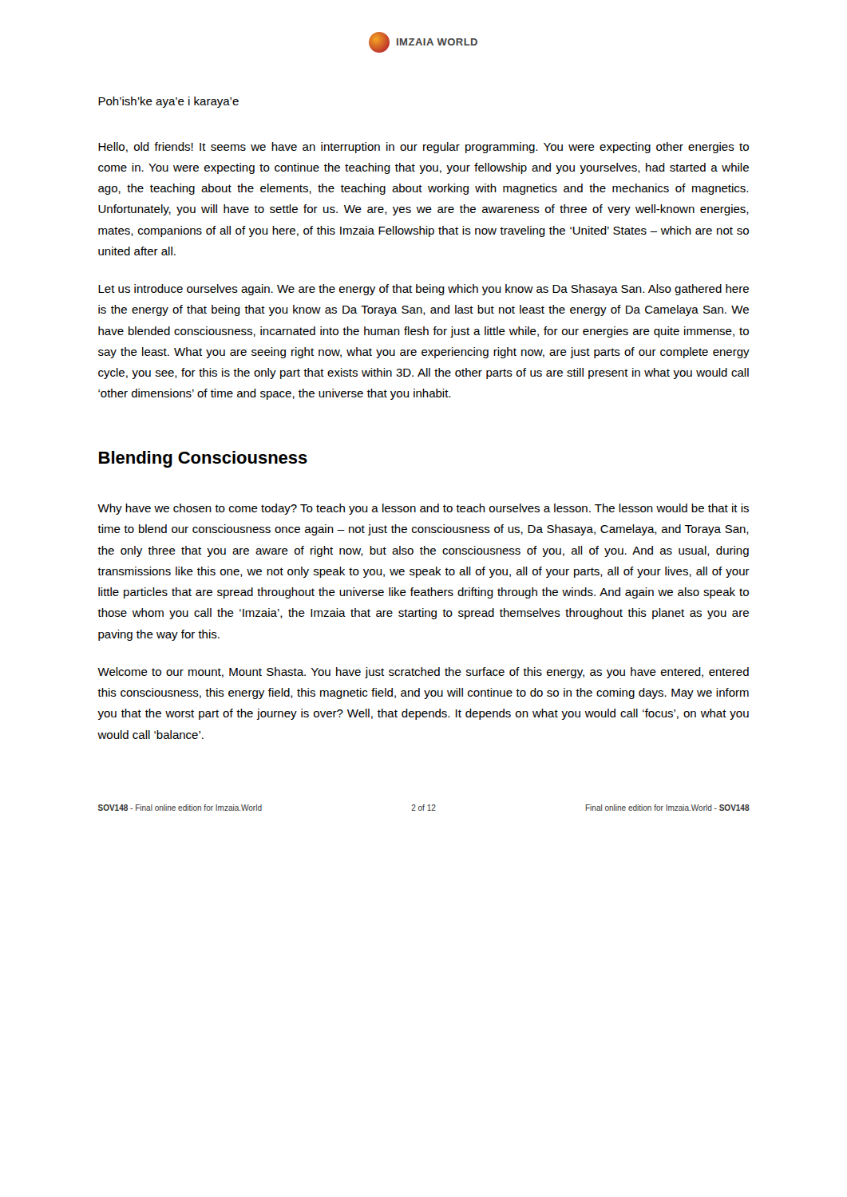IMZAIA WORLD
Poh’ish’ke aya’e i karaya’e
Hello, old friends! It seems we have an interruption in our regular programming. You were expecting other energies to come in. You were expecting to continue the teaching that you, your fellowship and you yourselves, had started a while ago, the teaching about the elements, the teaching about working with magnetics and the mechanics of magnetics. Unfortunately, you will have to settle for us. We are, yes we are the awareness of three of very well-known energies, mates, companions of all of you here, of this Imzaia Fellowship that is now traveling the ‘United’ States – which are not so united after all.
Let us introduce ourselves again. We are the energy of that being which you know as Da Shasaya San. Also gathered here is the energy of that being that you know as Da Toraya San, and last but not least the energy of Da Camelaya San. We have blended consciousness, incarnated into the human flesh for just a little while, for our energies are quite immense, to say the least. What you are seeing right now, what you are experiencing right now, are just parts of our complete energy cycle, you see, for this is the only part that exists within 3D. All the other parts of us are still present in what you would call ‘other dimensions’ of time and space, the universe that you inhabit.
Blending Consciousness
Why have we chosen to come today? To teach you a lesson and to teach ourselves a lesson. The lesson would be that it is time to blend our consciousness once again – not just the consciousness of us, Da Shasaya, Camelaya, and Toraya San, the only three that you are aware of right now, but also the consciousness of you, all of you. And as usual, during transmissions like this one, we not only speak to you, we speak to all of you, all of your parts, all of your lives, all of your little particles that are spread throughout the universe like feathers drifting through the winds. And again we also speak to those whom you call the ‘Imzaia’, the Imzaia that are starting to spread themselves throughout this planet as you are paving the way for this.
Welcome to our mount, Mount Shasta. You have just scratched the surface of this energy, as you have entered, entered this consciousness, this energy field, this magnetic field, and you will continue to do so in the coming days. May we inform you that the worst part of the journey is over? Well, that depends. It depends on what you would call ‘focus’, on what you would call ‘balance’.
SOV148 - Final online edition for Imzaia.World
2 of 12
Final online edition for Imzaia.World - SOV148